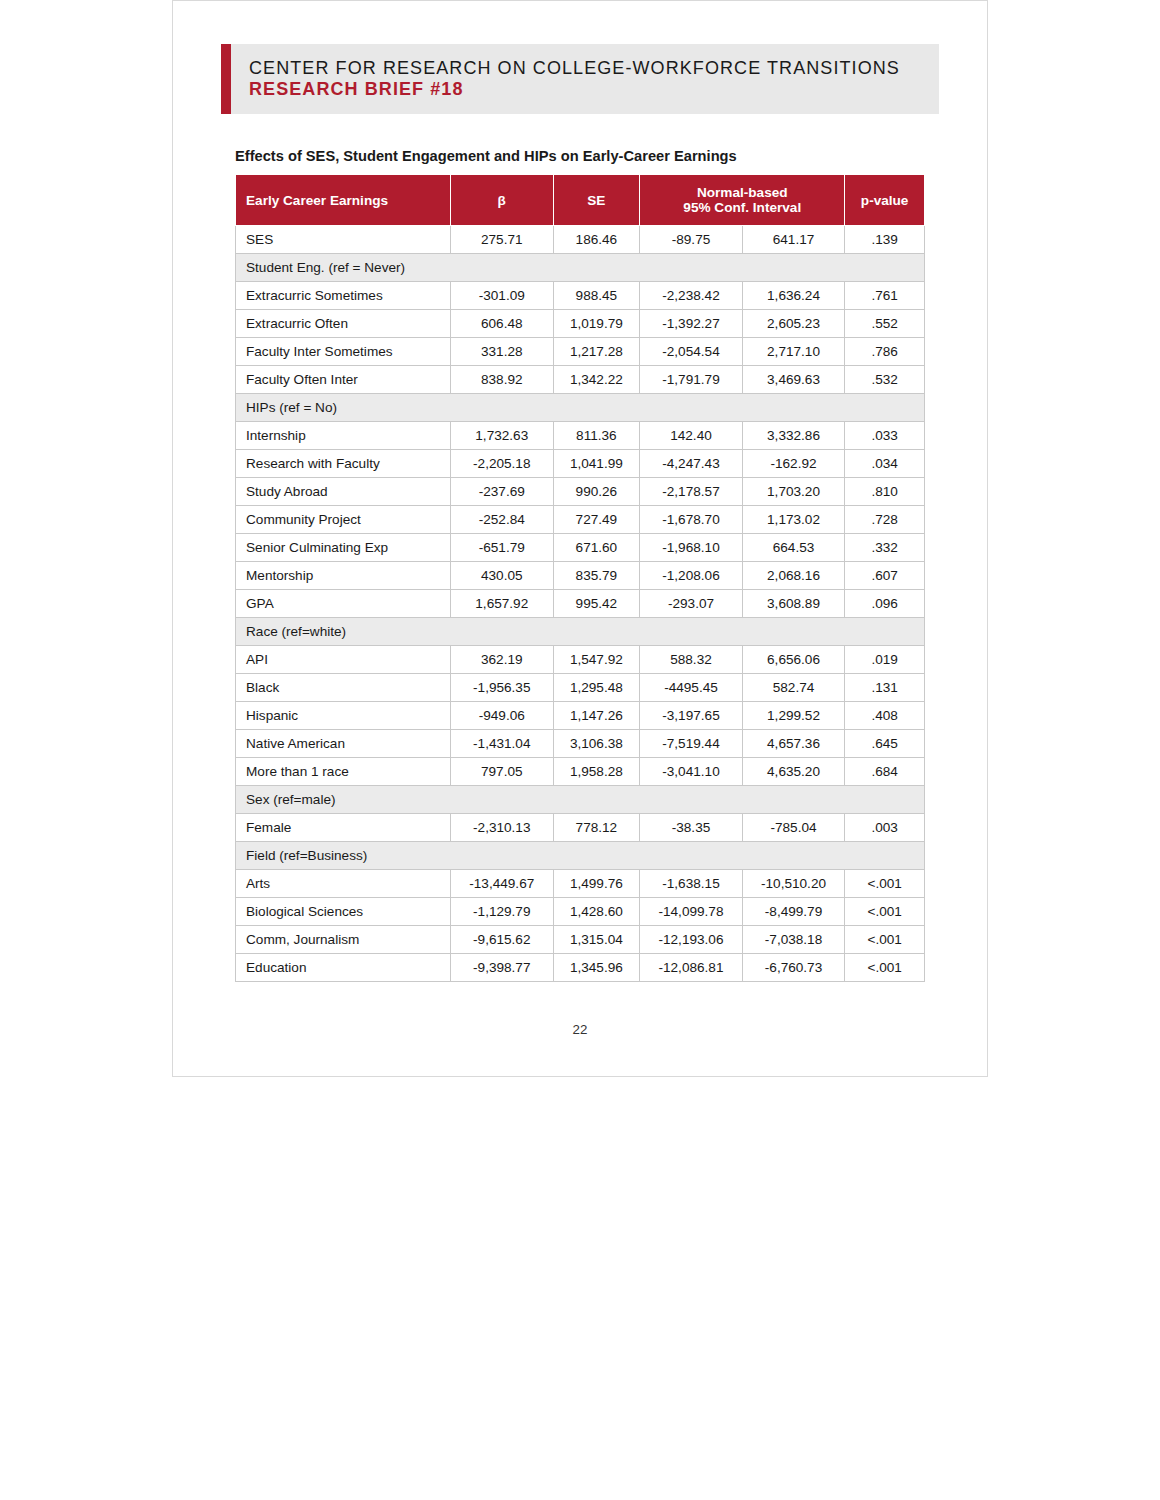CENTER FOR RESEARCH ON COLLEGE-WORKFORCE TRANSITIONS RESEARCH BRIEF #18
Effects of SES, Student Engagement and HIPs on Early-Career Earnings
| Early Career Earnings | β | SE | Normal-based 95% Conf. Interval | p-value |
| --- | --- | --- | --- | --- |
| SES | 275.71 | 186.46 | -89.75 | 641.17 | .139 |
| Student Eng. (ref = Never) |
| Extracurric Sometimes | -301.09 | 988.45 | -2,238.42 | 1,636.24 | .761 |
| Extracurric Often | 606.48 | 1,019.79 | -1,392.27 | 2,605.23 | .552 |
| Faculty Inter Sometimes | 331.28 | 1,217.28 | -2,054.54 | 2,717.10 | .786 |
| Faculty Often Inter | 838.92 | 1,342.22 | -1,791.79 | 3,469.63 | .532 |
| HIPs (ref = No) |
| Internship | 1,732.63 | 811.36 | 142.40 | 3,332.86 | .033 |
| Research with Faculty | -2,205.18 | 1,041.99 | -4,247.43 | -162.92 | .034 |
| Study Abroad | -237.69 | 990.26 | -2,178.57 | 1,703.20 | .810 |
| Community Project | -252.84 | 727.49 | -1,678.70 | 1,173.02 | .728 |
| Senior Culminating Exp | -651.79 | 671.60 | -1,968.10 | 664.53 | .332 |
| Mentorship | 430.05 | 835.79 | -1,208.06 | 2,068.16 | .607 |
| GPA | 1,657.92 | 995.42 | -293.07 | 3,608.89 | .096 |
| Race (ref=white) |
| API | 362.19 | 1,547.92 | 588.32 | 6,656.06 | .019 |
| Black | -1,956.35 | 1,295.48 | -4495.45 | 582.74 | .131 |
| Hispanic | -949.06 | 1,147.26 | -3,197.65 | 1,299.52 | .408 |
| Native American | -1,431.04 | 3,106.38 | -7,519.44 | 4,657.36 | .645 |
| More than 1 race | 797.05 | 1,958.28 | -3,041.10 | 4,635.20 | .684 |
| Sex (ref=male) |
| Female | -2,310.13 | 778.12 | -38.35 | -785.04 | .003 |
| Field (ref=Business) |
| Arts | -13,449.67 | 1,499.76 | -1,638.15 | -10,510.20 | <.001 |
| Biological Sciences | -1,129.79 | 1,428.60 | -14,099.78 | -8,499.79 | <.001 |
| Comm, Journalism | -9,615.62 | 1,315.04 | -12,193.06 | -7,038.18 | <.001 |
| Education | -9,398.77 | 1,345.96 | -12,086.81 | -6,760.73 | <.001 |
22